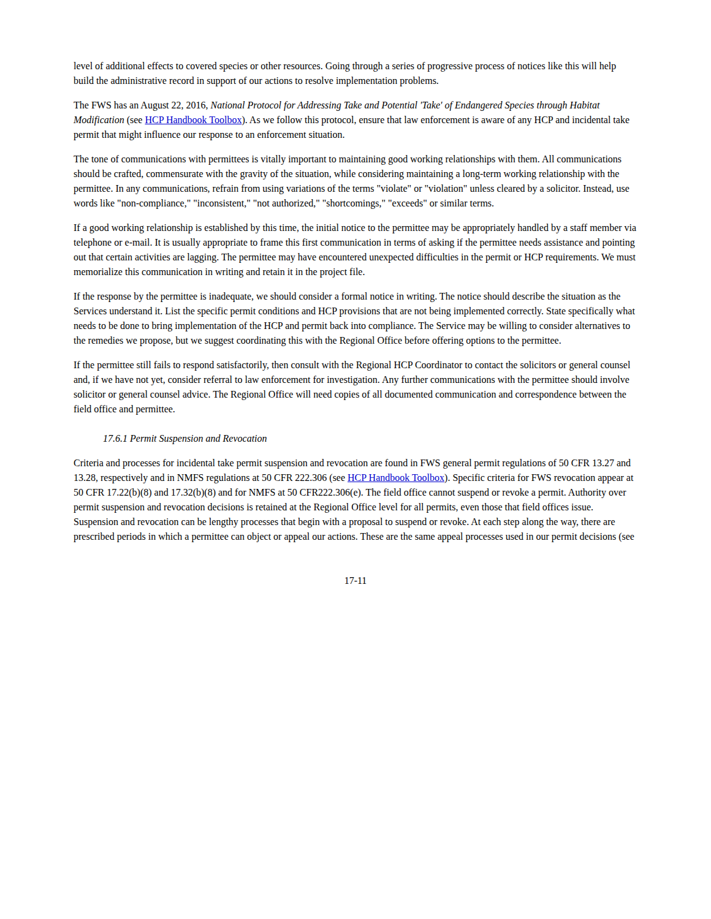level of additional effects to covered species or other resources. Going through a series of progressive process of notices like this will help build the administrative record in support of our actions to resolve implementation problems.
The FWS has an August 22, 2016, National Protocol for Addressing Take and Potential 'Take' of Endangered Species through Habitat Modification (see HCP Handbook Toolbox). As we follow this protocol, ensure that law enforcement is aware of any HCP and incidental take permit that might influence our response to an enforcement situation.
The tone of communications with permittees is vitally important to maintaining good working relationships with them. All communications should be crafted, commensurate with the gravity of the situation, while considering maintaining a long-term working relationship with the permittee. In any communications, refrain from using variations of the terms "violate" or "violation" unless cleared by a solicitor. Instead, use words like "non-compliance," "inconsistent," "not authorized," "shortcomings," "exceeds" or similar terms.
If a good working relationship is established by this time, the initial notice to the permittee may be appropriately handled by a staff member via telephone or e-mail. It is usually appropriate to frame this first communication in terms of asking if the permittee needs assistance and pointing out that certain activities are lagging. The permittee may have encountered unexpected difficulties in the permit or HCP requirements. We must memorialize this communication in writing and retain it in the project file.
If the response by the permittee is inadequate, we should consider a formal notice in writing. The notice should describe the situation as the Services understand it. List the specific permit conditions and HCP provisions that are not being implemented correctly. State specifically what needs to be done to bring implementation of the HCP and permit back into compliance. The Service may be willing to consider alternatives to the remedies we propose, but we suggest coordinating this with the Regional Office before offering options to the permittee.
If the permittee still fails to respond satisfactorily, then consult with the Regional HCP Coordinator to contact the solicitors or general counsel and, if we have not yet, consider referral to law enforcement for investigation. Any further communications with the permittee should involve solicitor or general counsel advice. The Regional Office will need copies of all documented communication and correspondence between the field office and permittee.
17.6.1 Permit Suspension and Revocation
Criteria and processes for incidental take permit suspension and revocation are found in FWS general permit regulations of 50 CFR 13.27 and 13.28, respectively and in NMFS regulations at 50 CFR 222.306 (see HCP Handbook Toolbox). Specific criteria for FWS revocation appear at 50 CFR 17.22(b)(8) and 17.32(b)(8) and for NMFS at 50 CFR222.306(e). The field office cannot suspend or revoke a permit. Authority over permit suspension and revocation decisions is retained at the Regional Office level for all permits, even those that field offices issue. Suspension and revocation can be lengthy processes that begin with a proposal to suspend or revoke. At each step along the way, there are prescribed periods in which a permittee can object or appeal our actions. These are the same appeal processes used in our permit decisions (see
17-11